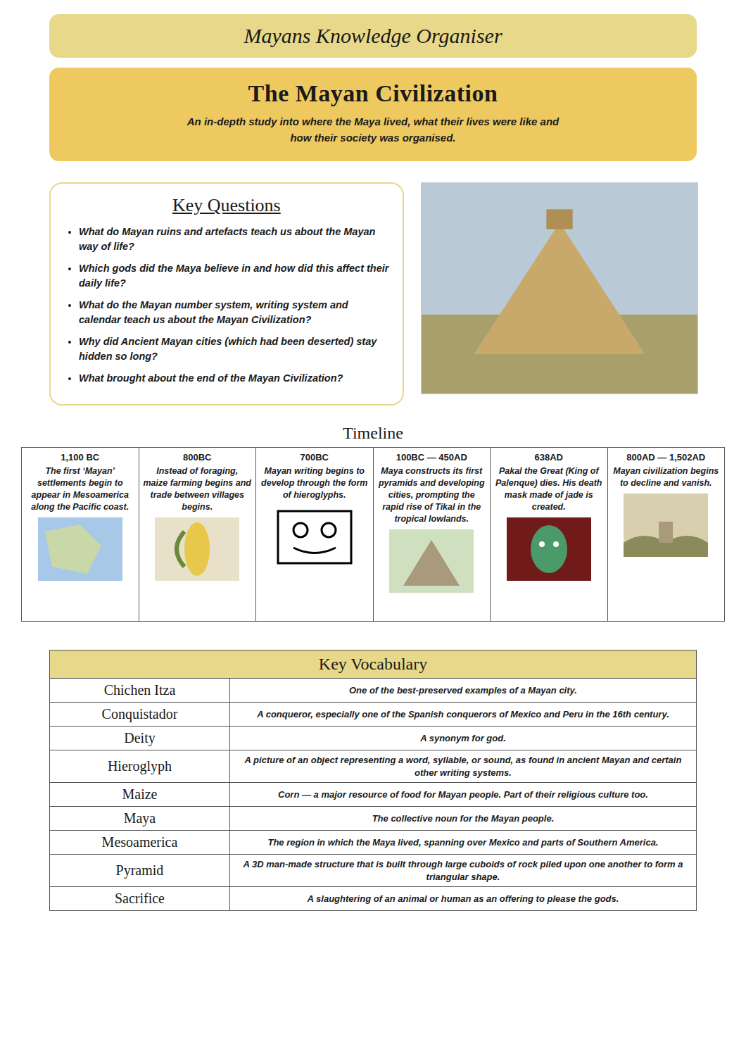Mayans Knowledge Organiser
The Mayan Civilization
An in-depth study into where the Maya lived, what their lives were like and
how their society was organised.
Key Questions
What do Mayan ruins and artefacts teach us about the Mayan way of life?
Which gods did the Maya believe in and how did this affect their daily life?
What do the Mayan number system, writing system and calendar teach us about the Mayan Civilization?
Why did Ancient Mayan cities (which had been deserted) stay hidden so long?
What brought about the end of the Mayan Civilization?
Timeline
| 1,100 BC The first ‘Mayan’ settlements begin to appear in Mesoamerica along the Pacific coast. | 800BC Instead of foraging, maize farming begins and trade between villages begins. | 700BC Mayan writing begins to develop through the form of hieroglyphs. | 100BC — 450AD Maya constructs its first pyramids and developing cities, prompting the rapid rise of Tikal in the tropical lowlands. | 638AD Pakal the Great (King of Palenque) dies. His death mask made of jade is created. | 800AD — 1,502AD Mayan civilization begins to decline and vanish. |
Key Vocabulary
| Chichen Itza | One of the best-preserved examples of a Mayan city. |
| Conquistador | A conqueror, especially one of the Spanish conquerors of Mexico and Peru in the 16th century. |
| Deity | A synonym for god. |
| Hieroglyph | A picture of an object representing a word, syllable, or sound, as found in ancient Mayan and certain other writing systems. |
| Maize | Corn — a major resource of food for Mayan people. Part of their religious culture too. |
| Maya | The collective noun for the Mayan people. |
| Mesoamerica | The region in which the Maya lived, spanning over Mexico and parts of Southern America. |
| Pyramid | A 3D man-made structure that is built through large cuboids of rock piled upon one another to form a triangular shape. |
| Sacrifice | A slaughtering of an animal or human as an offering to please the gods. |